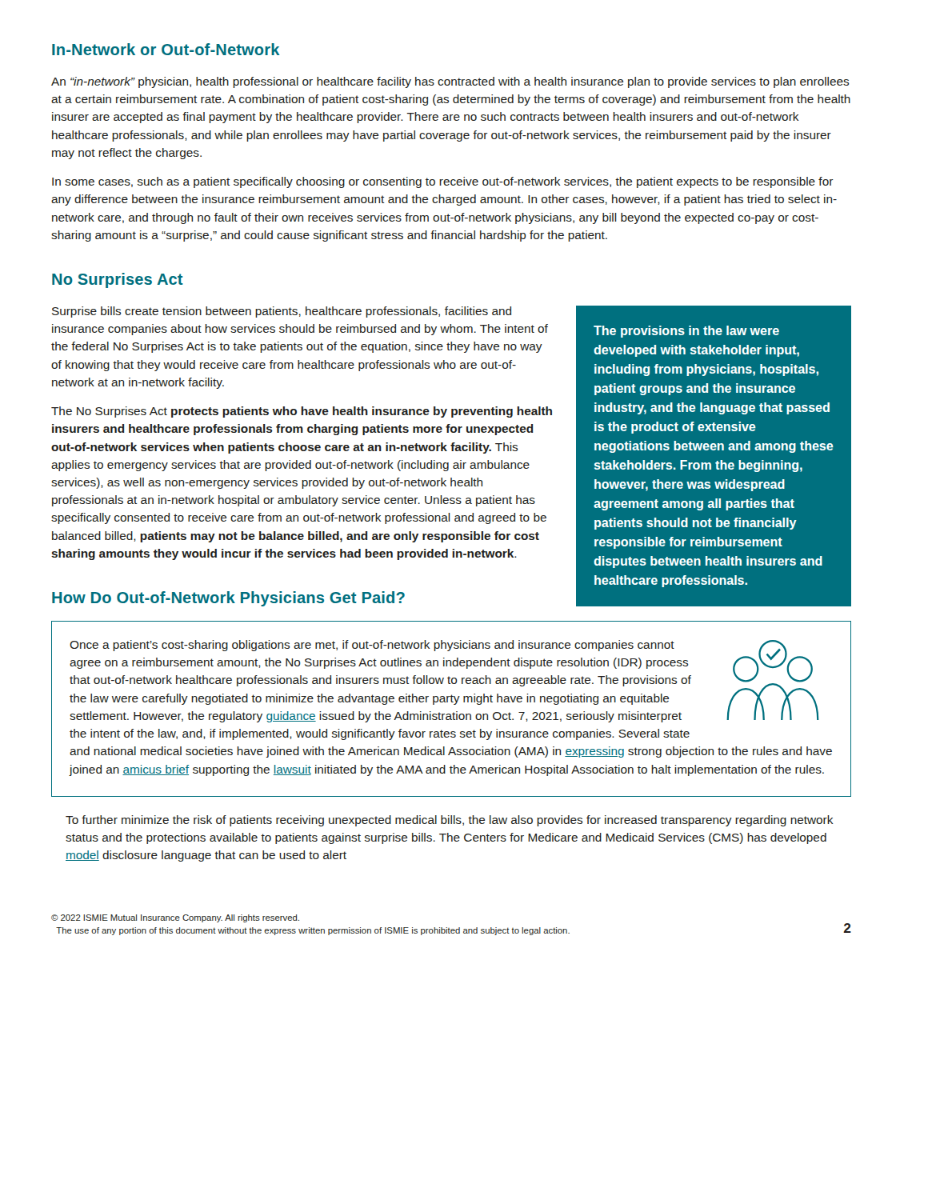In-Network or Out-of-Network
An “in-network” physician, health professional or healthcare facility has contracted with a health insurance plan to provide services to plan enrollees at a certain reimbursement rate. A combination of patient cost-sharing (as determined by the terms of coverage) and reimbursement from the health insurer are accepted as final payment by the healthcare provider. There are no such contracts between health insurers and out-of-network healthcare professionals, and while plan enrollees may have partial coverage for out-of-network services, the reimbursement paid by the insurer may not reflect the charges.
In some cases, such as a patient specifically choosing or consenting to receive out-of-network services, the patient expects to be responsible for any difference between the insurance reimbursement amount and the charged amount. In other cases, however, if a patient has tried to select in-network care, and through no fault of their own receives services from out-of-network physicians, any bill beyond the expected co-pay or cost-sharing amount is a “surprise,” and could cause significant stress and financial hardship for the patient.
No Surprises Act
The provisions in the law were developed with stakeholder input, including from physicians, hospitals, patient groups and the insurance industry, and the language that passed is the product of extensive negotiations between and among these stakeholders. From the beginning, however, there was widespread agreement among all parties that patients should not be financially responsible for reimbursement disputes between health insurers and healthcare professionals.
Surprise bills create tension between patients, healthcare professionals, facilities and insurance companies about how services should be reimbursed and by whom. The intent of the federal No Surprises Act is to take patients out of the equation, since they have no way of knowing that they would receive care from healthcare professionals who are out-of-network at an in-network facility.
The No Surprises Act protects patients who have health insurance by preventing health insurers and healthcare professionals from charging patients more for unexpected out-of-network services when patients choose care at an in-network facility. This applies to emergency services that are provided out-of-network (including air ambulance services), as well as non-emergency services provided by out-of-network health professionals at an in-network hospital or ambulatory service center. Unless a patient has specifically consented to receive care from an out-of-network professional and agreed to be balanced billed, patients may not be balance billed, and are only responsible for cost sharing amounts they would incur if the services had been provided in-network.
How Do Out-of-Network Physicians Get Paid?
Once a patient’s cost-sharing obligations are met, if out-of-network physicians and insurance companies cannot agree on a reimbursement amount, the No Surprises Act outlines an independent dispute resolution (IDR) process that out-of-network healthcare professionals and insurers must follow to reach an agreeable rate. The provisions of the law were carefully negotiated to minimize the advantage either party might have in negotiating an equitable settlement. However, the regulatory guidance issued by the Administration on Oct. 7, 2021, seriously misinterpret the intent of the law, and, if implemented, would significantly favor rates set by insurance companies. Several state and national medical societies have joined with the American Medical Association (AMA) in expressing strong objection to the rules and have joined an amicus brief supporting the lawsuit initiated by the AMA and the American Hospital Association to halt implementation of the rules.
To further minimize the risk of patients receiving unexpected medical bills, the law also provides for increased transparency regarding network status and the protections available to patients against surprise bills. The Centers for Medicare and Medicaid Services (CMS) has developed model disclosure language that can be used to alert
© 2022 ISMIE Mutual Insurance Company. All rights reserved.
The use of any portion of this document without the express written permission of ISMIE is prohibited and subject to legal action. 2